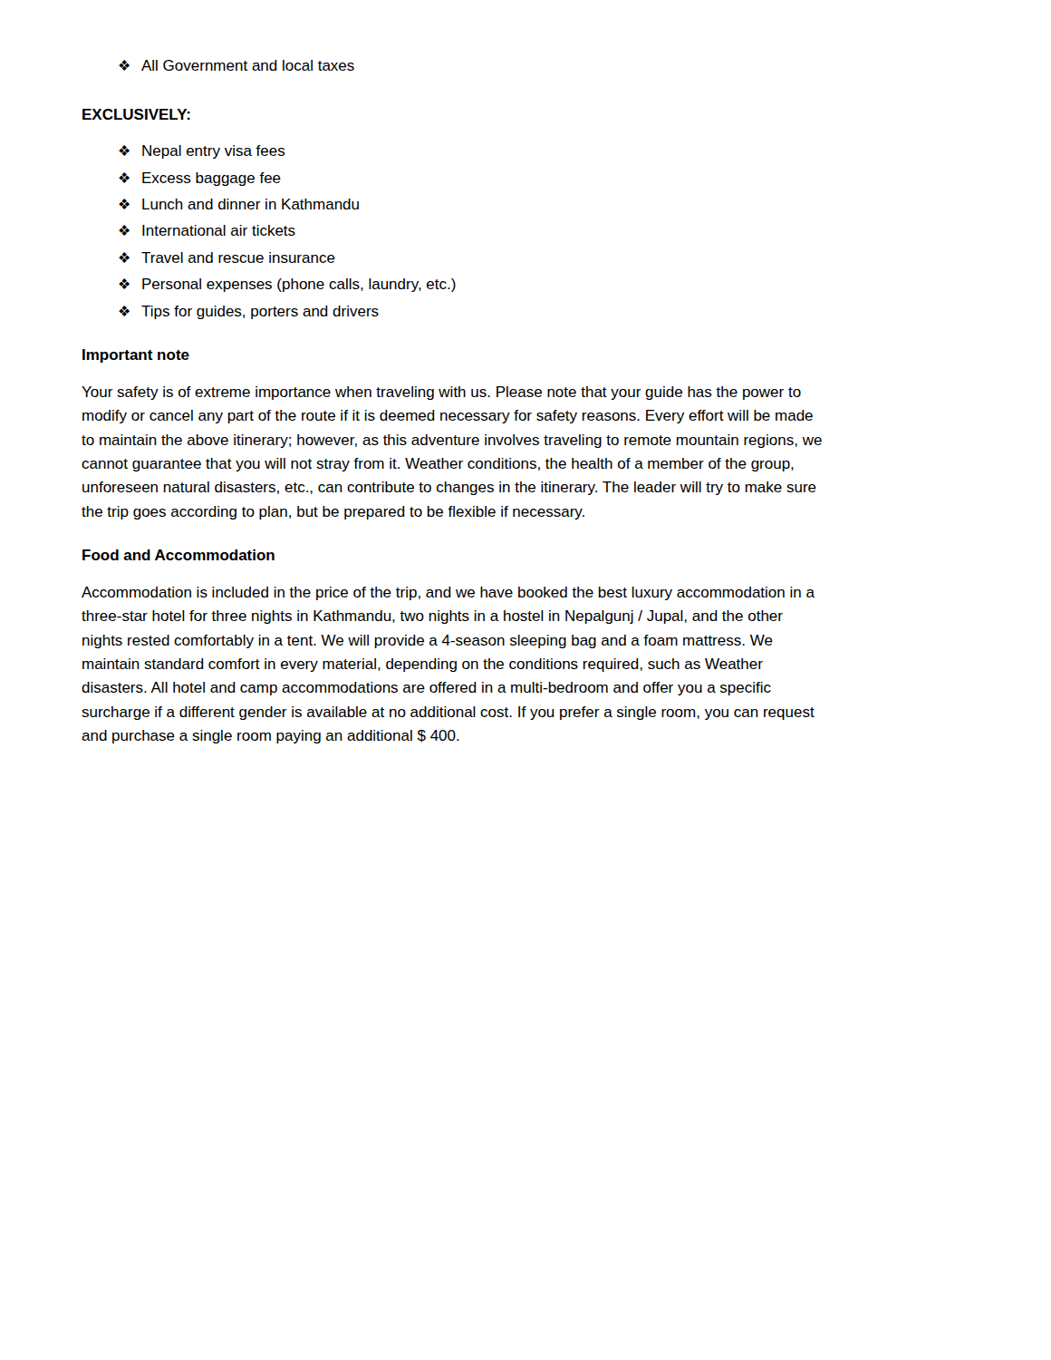All Government and local taxes
EXCLUSIVELY:
Nepal entry visa fees
Excess baggage fee
Lunch and dinner in Kathmandu
International air tickets
Travel and rescue insurance
Personal expenses (phone calls, laundry, etc.)
Tips for guides, porters and drivers
Important note
Your safety is of extreme importance when traveling with us. Please note that your guide has the power to modify or cancel any part of the route if it is deemed necessary for safety reasons. Every effort will be made to maintain the above itinerary; however, as this adventure involves traveling to remote mountain regions, we cannot guarantee that you will not stray from it. Weather conditions, the health of a member of the group, unforeseen natural disasters, etc., can contribute to changes in the itinerary. The leader will try to make sure the trip goes according to plan, but be prepared to be flexible if necessary.
Food and Accommodation
Accommodation is included in the price of the trip, and we have booked the best luxury accommodation in a three-star hotel for three nights in Kathmandu, two nights in a hostel in Nepalgunj / Jupal, and the other nights rested comfortably in a tent. We will provide a 4-season sleeping bag and a foam mattress. We maintain standard comfort in every material, depending on the conditions required, such as Weather disasters. All hotel and camp accommodations are offered in a multi-bedroom and offer you a specific surcharge if a different gender is available at no additional cost. If you prefer a single room, you can request and purchase a single room paying an additional $ 400.